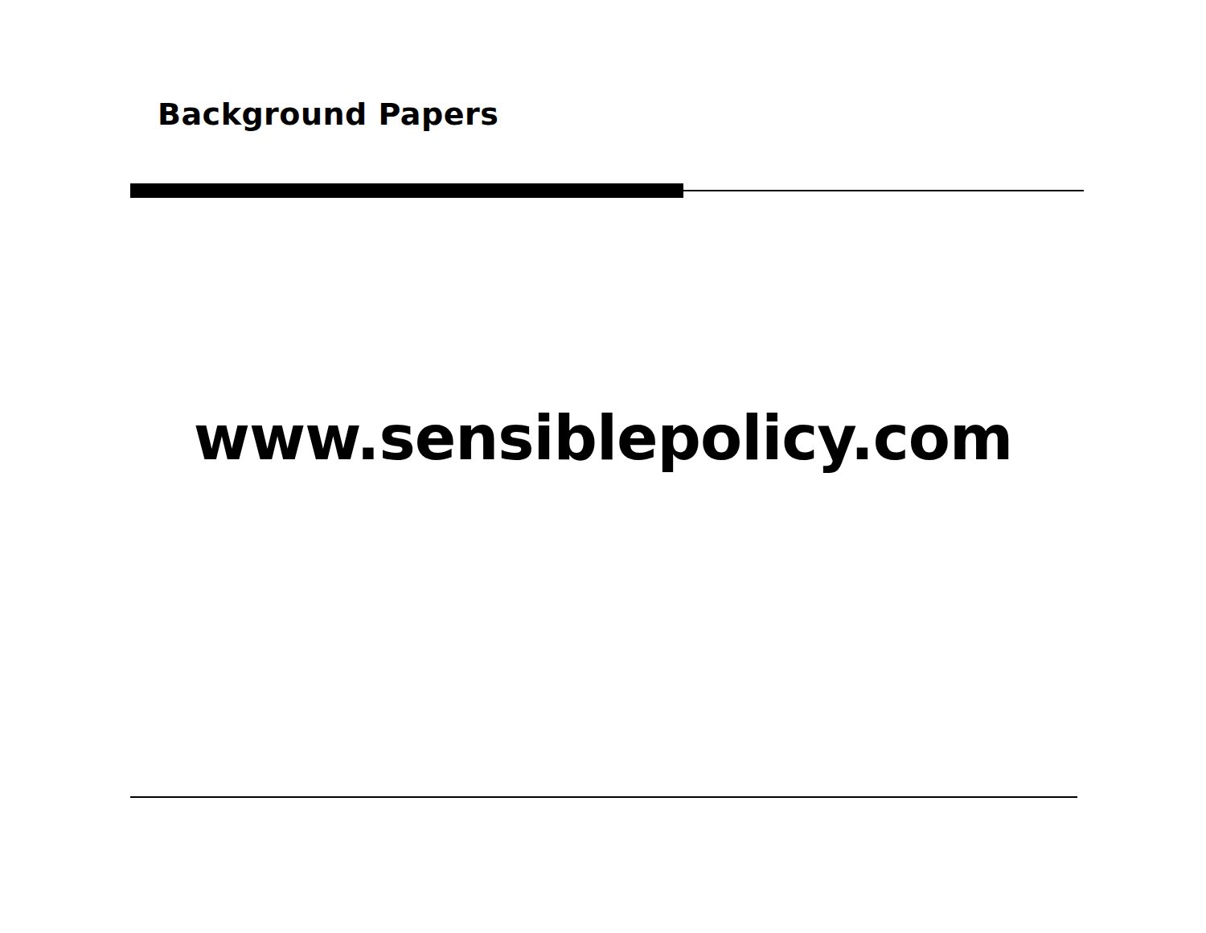Background Papers
www.sensiblepolicy.com